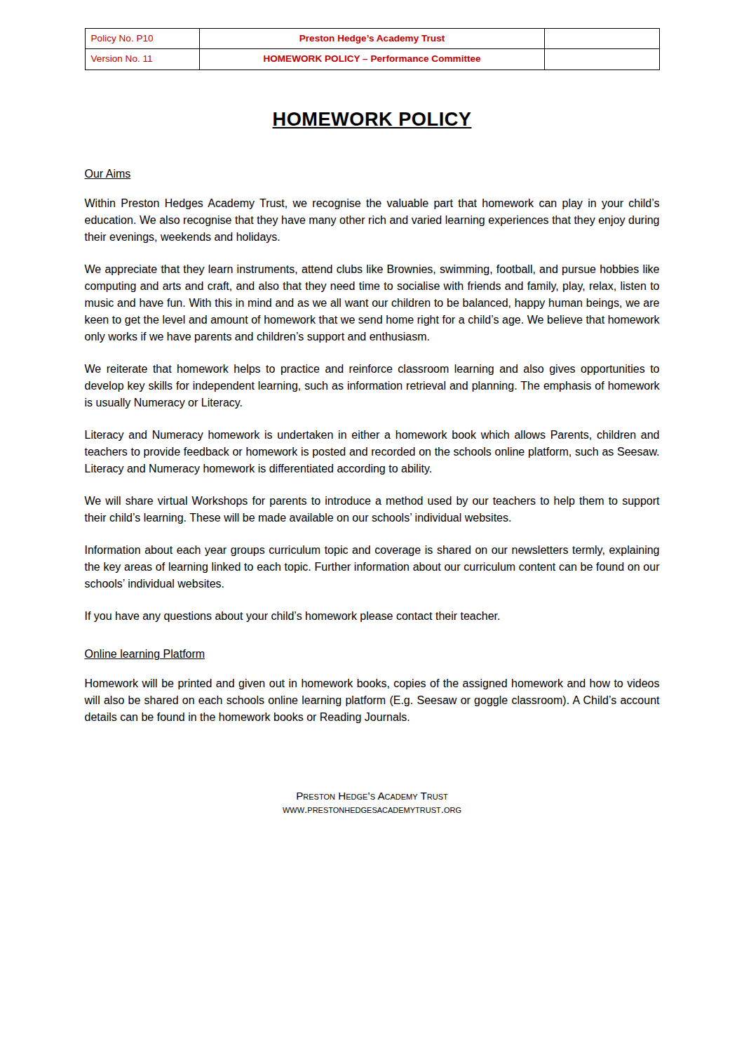| Policy No. P10 | Preston Hedge’s Academy Trust | |
| Version No. 11 | HOMEWORK POLICY – Performance Committee | |
HOMEWORK POLICY
Our Aims
Within Preston Hedges Academy Trust, we recognise the valuable part that homework can play in your child’s education. We also recognise that they have many other rich and varied learning experiences that they enjoy during their evenings, weekends and holidays.
We appreciate that they learn instruments, attend clubs like Brownies, swimming, football, and pursue hobbies like computing and arts and craft, and also that they need time to socialise with friends and family, play, relax, listen to music and have fun. With this in mind and as we all want our children to be balanced, happy human beings, we are keen to get the level and amount of homework that we send home right for a child’s age. We believe that homework only works if we have parents and children’s support and enthusiasm.
We reiterate that homework helps to practice and reinforce classroom learning and also gives opportunities to develop key skills for independent learning, such as information retrieval and planning. The emphasis of homework is usually Numeracy or Literacy.
Literacy and Numeracy homework is undertaken in either a homework book which allows Parents, children and teachers to provide feedback or homework is posted and recorded on the schools online platform, such as Seesaw. Literacy and Numeracy homework is differentiated according to ability.
We will share virtual Workshops for parents to introduce a method used by our teachers to help them to support their child’s learning. These will be made available on our schools’ individual websites.
Information about each year groups curriculum topic and coverage is shared on our newsletters termly, explaining the key areas of learning linked to each topic. Further information about our curriculum content can be found on our schools’ individual websites.
If you have any questions about your child’s homework please contact their teacher.
Online learning Platform
Homework will be printed and given out in homework books, copies of the assigned homework and how to videos will also be shared on each schools online learning platform (E.g. Seesaw or goggle classroom). A Child’s account details can be found in the homework books or Reading Journals.
Preston Hedge’s Academy Trust
www.prestonhedgesacademytrust.org